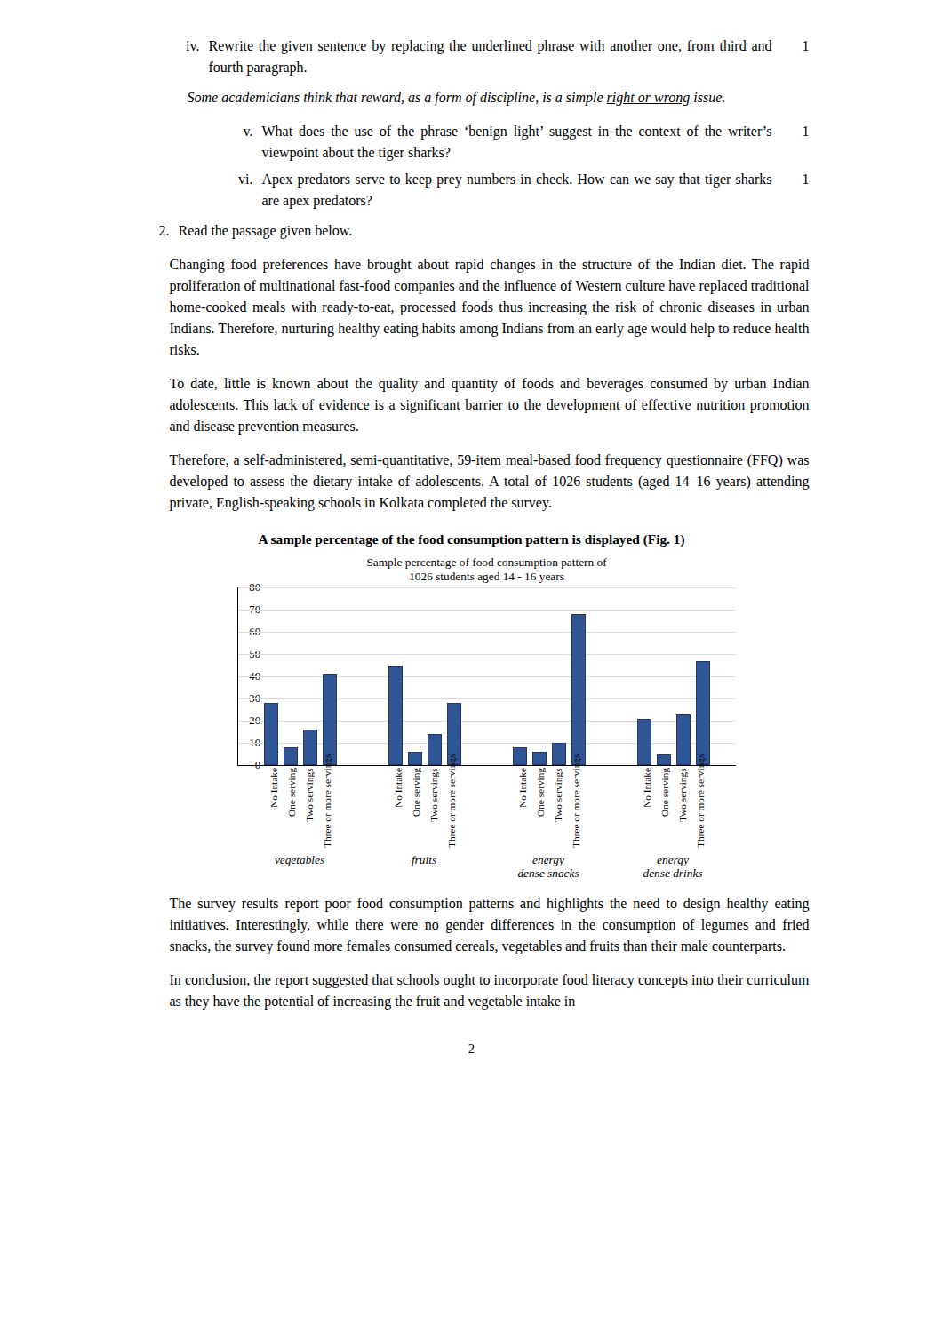iv.
Rewrite the given sentence by replacing the underlined phrase with another one, from third and fourth paragraph.
1
Some academicians think that reward, as a form of discipline, is a simple right or wrong issue.
v.
What does the use of the phrase ‘benign light’ suggest in the context of the writer’s viewpoint about the tiger sharks?
1
vi.
Apex predators serve to keep prey numbers in check. How can we say that tiger sharks are apex predators?
1
2.
Read the passage given below.
Changing food preferences have brought about rapid changes in the structure of the Indian diet. The rapid proliferation of multinational fast-food companies and the influence of Western culture have replaced traditional home-cooked meals with ready-to-eat, processed foods thus increasing the risk of chronic diseases in urban Indians. Therefore, nurturing healthy eating habits among Indians from an early age would help to reduce health risks.
To date, little is known about the quality and quantity of foods and beverages consumed by urban Indian adolescents. This lack of evidence is a significant barrier to the development of effective nutrition promotion and disease prevention measures.
Therefore, a self-administered, semi-quantitative, 59-item meal-based food frequency questionnaire (FFQ) was developed to assess the dietary intake of adolescents. A total of 1026 students (aged 14–16 years) attending private, English-speaking schools in Kolkata completed the survey.
A sample percentage of the food consumption pattern is displayed (Fig. 1)
Sample percentage of food consumption pattern of
1026 students aged 14 - 16 years
80 70 60 50 40 30 20 10 0
No Intake
One serving
Two servings
Three or more servings
No Intake
One serving
Two servings
Three or more servings
No Intake
One serving
Two servings
Three or more servings
No Intake
One serving
Two servings
Three or more servings
vegetables
fruits
energy
dense snacks
energy
dense drinks
The survey results report poor food consumption patterns and highlights the need to design healthy eating initiatives. Interestingly, while there were no gender differences in the consumption of legumes and fried snacks, the survey found more females consumed cereals, vegetables and fruits than their male counterparts.
In conclusion, the report suggested that schools ought to incorporate food literacy concepts into their curriculum as they have the potential of increasing the fruit and vegetable intake in
2